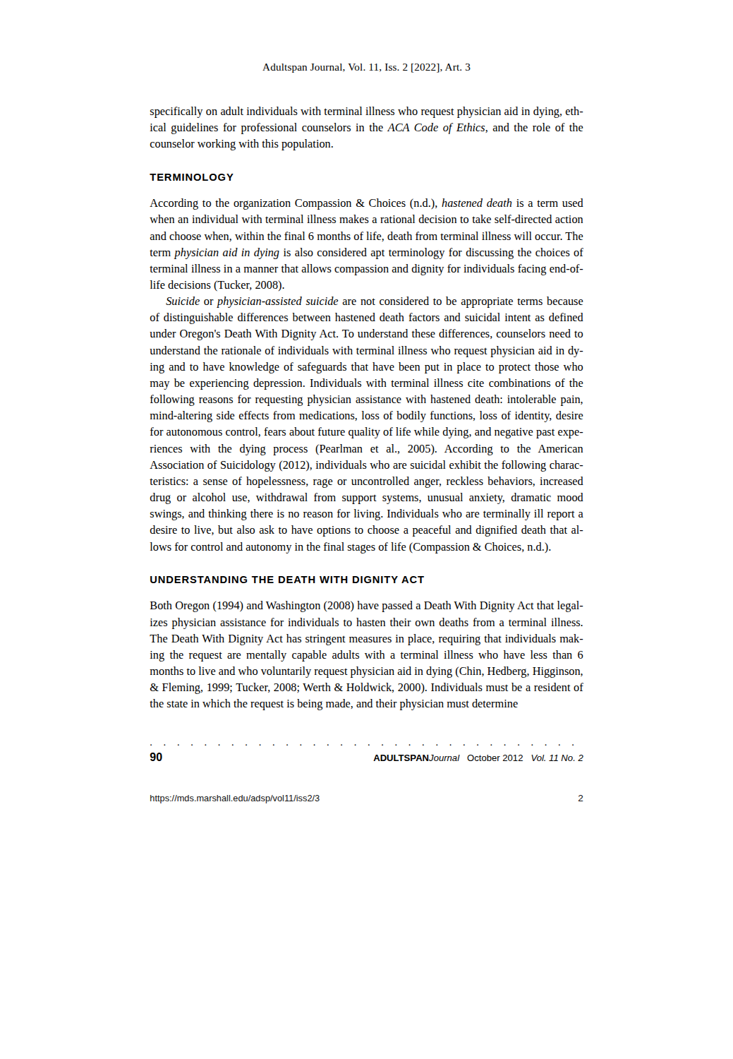Adultspan Journal, Vol. 11, Iss. 2 [2022], Art. 3
specifically on adult individuals with terminal illness who request physician aid in dying, ethical guidelines for professional counselors in the ACA Code of Ethics, and the role of the counselor working with this population.
Terminology
According to the organization Compassion & Choices (n.d.), hastened death is a term used when an individual with terminal illness makes a rational decision to take self-directed action and choose when, within the final 6 months of life, death from terminal illness will occur. The term physician aid in dying is also considered apt terminology for discussing the choices of terminal illness in a manner that allows compassion and dignity for individuals facing end-of-life decisions (Tucker, 2008).
Suicide or physician-assisted suicide are not considered to be appropriate terms because of distinguishable differences between hastened death factors and suicidal intent as defined under Oregon's Death With Dignity Act. To understand these differences, counselors need to understand the rationale of individuals with terminal illness who request physician aid in dying and to have knowledge of safeguards that have been put in place to protect those who may be experiencing depression. Individuals with terminal illness cite combinations of the following reasons for requesting physician assistance with hastened death: intolerable pain, mind-altering side effects from medications, loss of bodily functions, loss of identity, desire for autonomous control, fears about future quality of life while dying, and negative past experiences with the dying process (Pearlman et al., 2005). According to the American Association of Suicidology (2012), individuals who are suicidal exhibit the following characteristics: a sense of hopelessness, rage or uncontrolled anger, reckless behaviors, increased drug or alcohol use, withdrawal from support systems, unusual anxiety, dramatic mood swings, and thinking there is no reason for living. Individuals who are terminally ill report a desire to live, but also ask to have options to choose a peaceful and dignified death that allows for control and autonomy in the final stages of life (Compassion & Choices, n.d.).
Understanding the Death With Dignity Act
Both Oregon (1994) and Washington (2008) have passed a Death With Dignity Act that legalizes physician assistance for individuals to hasten their own deaths from a terminal illness. The Death With Dignity Act has stringent measures in place, requiring that individuals making the request are mentally capable adults with a terminal illness who have less than 6 months to live and who voluntarily request physician aid in dying (Chin, Hedberg, Higginson, & Fleming, 1999; Tucker, 2008; Werth & Holdwick, 2000). Individuals must be a resident of the state in which the request is being made, and their physician must determine
. . . . . . . . . . . . . . . . . . . . . . . . . . . . . . . . . . . . . . . . . . . . . . . . . . .
90 ADULTSPAN Journal October 2012 Vol. 11 No. 2
https://mds.marshall.edu/adsp/vol11/iss2/3 2